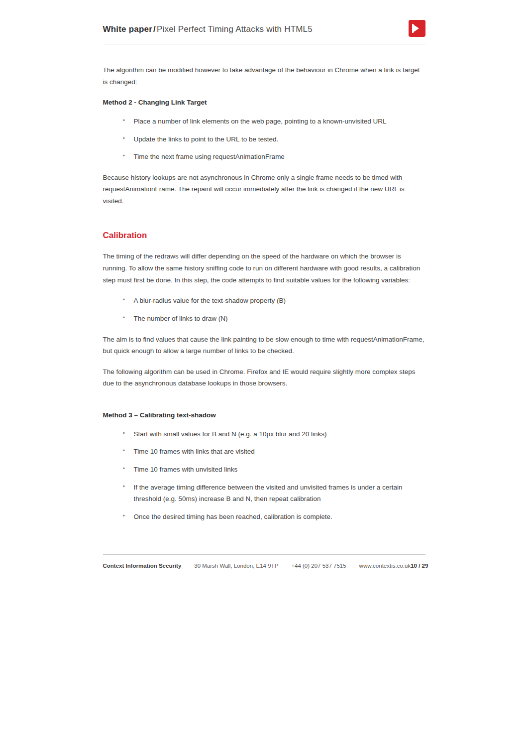White paper/Pixel Perfect Timing Attacks with HTML5
The algorithm can be modified however to take advantage of the behaviour in Chrome when a link is target is changed:
Method 2 - Changing Link Target
Place a number of link elements on the web page, pointing to a known-unvisited URL
Update the links to point to the URL to be tested.
Time the next frame using requestAnimationFrame
Because history lookups are not asynchronous in Chrome only a single frame needs to be timed with requestAnimationFrame. The repaint will occur immediately after the link is changed if the new URL is visited.
Calibration
The timing of the redraws will differ depending on the speed of the hardware on which the browser is running. To allow the same history sniffing code to run on different hardware with good results, a calibration step must first be done. In this step, the code attempts to find suitable values for the following variables:
A blur-radius value for the text-shadow property (B)
The number of links to draw (N)
The aim is to find values that cause the link painting to be slow enough to time with requestAnimationFrame, but quick enough to allow a large number of links to be checked.
The following algorithm can be used in Chrome. Firefox and IE would require slightly more complex steps due to the asynchronous database lookups in those browsers.
Method 3 – Calibrating text-shadow
Start with small values for B and N (e.g. a 10px blur and 20 links)
Time 10 frames with links that are visited
Time 10 frames with unvisited links
If the average timing difference between the visited and unvisited frames is under a certain threshold (e.g. 50ms) increase B and N, then repeat calibration
Once the desired timing has been reached, calibration is complete.
Context Information Security 30 Marsh Wall, London, E14 9TP +44 (0) 207 537 7515 www.contextis.co.uk 10 / 29